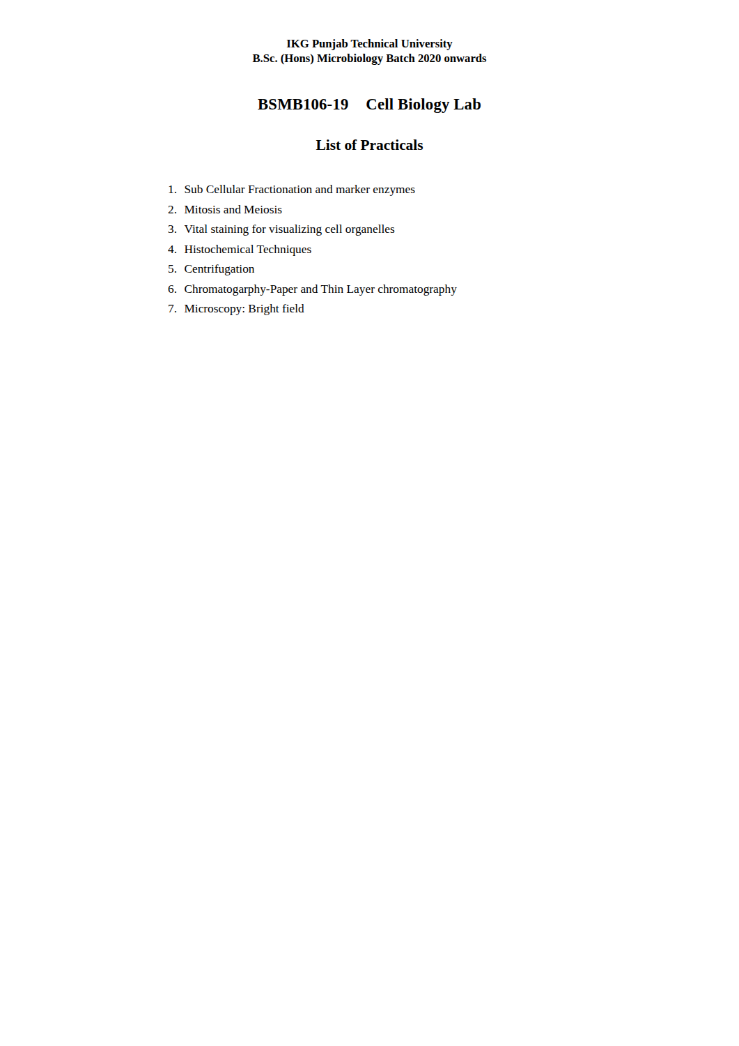IKG Punjab Technical University B.Sc. (Hons) Microbiology Batch 2020 onwards
BSMB106-19 Cell Biology Lab
List of Practicals
1. Sub Cellular Fractionation and marker enzymes
2. Mitosis and Meiosis
3. Vital staining for visualizing cell organelles
4. Histochemical Techniques
5. Centrifugation
6. Chromatogarphy-Paper and Thin Layer chromatography
7. Microscopy: Bright field